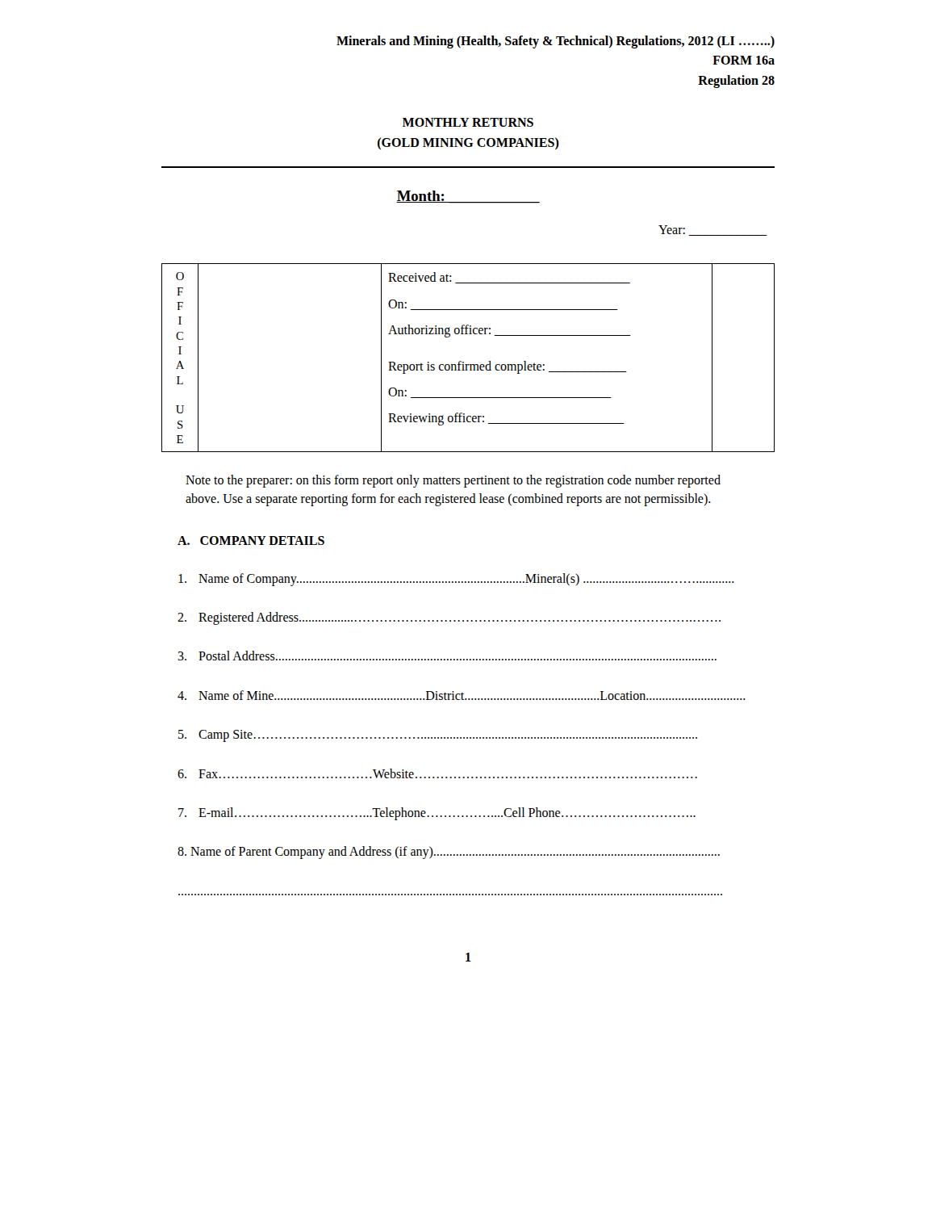Minerals and Mining (Health, Safety & Technical) Regulations, 2012 (LI ……..)
FORM 16a
Regulation 28
MONTHLY RETURNS
(GOLD MINING COMPANIES)
Month: ____________
Year: ____________
| O F F I C I A L U S E | | Received at: ___________________________ On: ________________________________ Authorizing officer: _____________________ Report is confirmed complete: ____________ On: _______________________________ Reviewing officer: _____________________ | |
Note to the preparer: on this form report only matters pertinent to the registration code number reported above. Use a separate reporting form for each registered lease (combined reports are not permissible).
A. COMPANY DETAILS
Name of Company.......................................................................Mineral(s) ...........................……............
Registered Address.................…………………………………………………………………….…….
Postal Address.........................................................................................................................................
Name of Mine...............................................District..........................................Location...............................
Camp Site…………………………………......................................................................................
Fax………………………………Website…………………………………………………………
E-mail…………………………...Telephone……………....Cell Phone…………………………..
8. Name of Parent Company and Address (if any).........................................................................................
.........................................................................................................................................................................
1